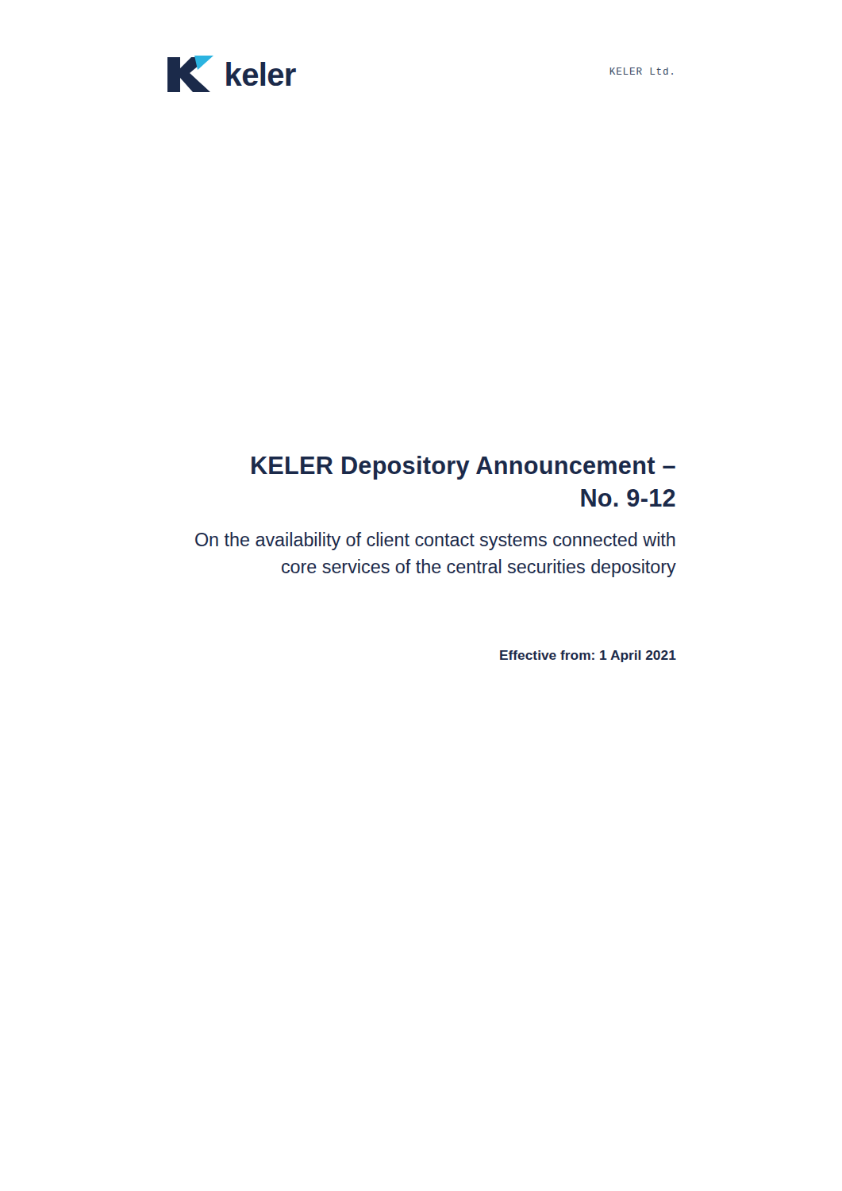keler
KELER Ltd.
KELER Depository Announcement –
No. 9-12
On the availability of client contact systems connected with core services of the central securities depository
Effective from: 1 April 2021